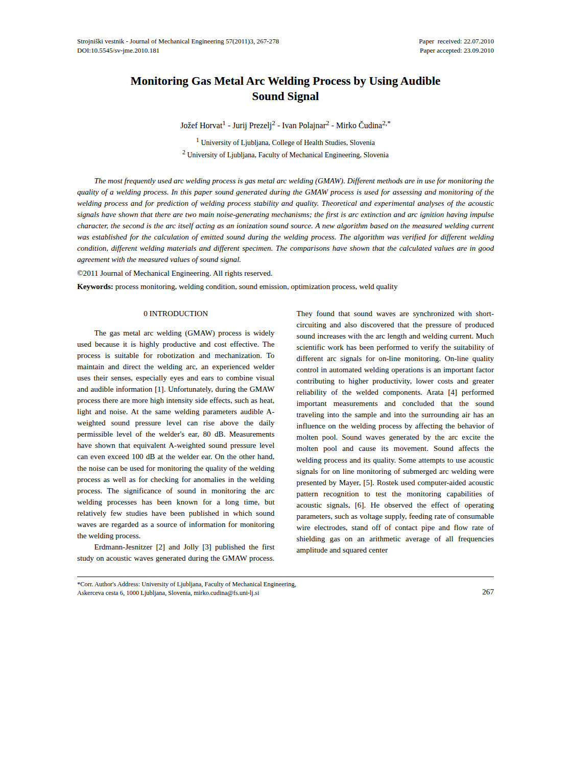Strojniški vestnik - Journal of Mechanical Engineering 57(2011)3, 267-278
DOI:10.5545/sv-jme.2010.181
Paper received: 22.07.2010
Paper accepted: 23.09.2010
Monitoring Gas Metal Arc Welding Process by Using Audible
Sound Signal
Jožef Horvat1 - Jurij Prezelj2 - Ivan Polajnar2 - Mirko Čudina2,*
1 University of Ljubljana, College of Health Studies, Slovenia
2 University of Ljubljana, Faculty of Mechanical Engineering, Slovenia
The most frequently used arc welding process is gas metal arc welding (GMAW). Different methods are in use for monitoring the quality of a welding process. In this paper sound generated during the GMAW process is used for assessing and monitoring of the welding process and for prediction of welding process stability and quality. Theoretical and experimental analyses of the acoustic signals have shown that there are two main noise-generating mechanisms; the first is arc extinction and arc ignition having impulse character, the second is the arc itself acting as an ionization sound source. A new algorithm based on the measured welding current was established for the calculation of emitted sound during the welding process. The algorithm was verified for different welding condition, different welding materials and different specimen. The comparisons have shown that the calculated values are in good agreement with the measured values of sound signal.
©2011 Journal of Mechanical Engineering. All rights reserved.
Keywords: process monitoring, welding condition, sound emission, optimization process, weld quality
0 INTRODUCTION
The gas metal arc welding (GMAW) process is widely used because it is highly productive and cost effective. The process is suitable for robotization and mechanization. To maintain and direct the welding arc, an experienced welder uses their senses, especially eyes and ears to combine visual and audible information [1]. Unfortunately, during the GMAW process there are more high intensity side effects, such as heat, light and noise. At the same welding parameters audible A-weighted sound pressure level can rise above the daily permissible level of the welder's ear, 80 dB. Measurements have shown that equivalent A-weighted sound pressure level can even exceed 100 dB at the welder ear. On the other hand, the noise can be used for monitoring the quality of the welding process as well as for checking for anomalies in the welding process. The significance of sound in monitoring the arc welding processes has been known for a long time, but relatively few studies have been published in which sound waves are regarded as a source of information for monitoring the welding process.
Erdmann-Jesnitzer [2] and Jolly [3] published the first study on acoustic waves generated during the GMAW process. They found that sound waves are synchronized with short-circuiting and also discovered that the pressure of produced sound increases with the arc length and welding current. Much scientific work has been performed to verify the suitability of different arc signals for on-line monitoring. On-line quality control in automated welding operations is an important factor contributing to higher productivity, lower costs and greater reliability of the welded components. Arata [4] performed important measurements and concluded that the sound traveling into the sample and into the surrounding air has an influence on the welding process by affecting the behavior of molten pool. Sound waves generated by the arc excite the molten pool and cause its movement. Sound affects the welding process and its quality. Some attempts to use acoustic signals for on line monitoring of submerged arc welding were presented by Mayer, [5]. Rostek used computer-aided acoustic pattern recognition to test the monitoring capabilities of acoustic signals, [6]. He observed the effect of operating parameters, such as voltage supply, feeding rate of consumable wire electrodes, stand off of contact pipe and flow rate of shielding gas on an arithmetic average of all frequencies amplitude and squared center
*Corr. Author's Address: University of Ljubljana, Faculty of Mechanical Engineering,
Askerceva cesta 6, 1000 Ljubljana, Slovenia, mirko.cudina@fs.uni-lj.si
267